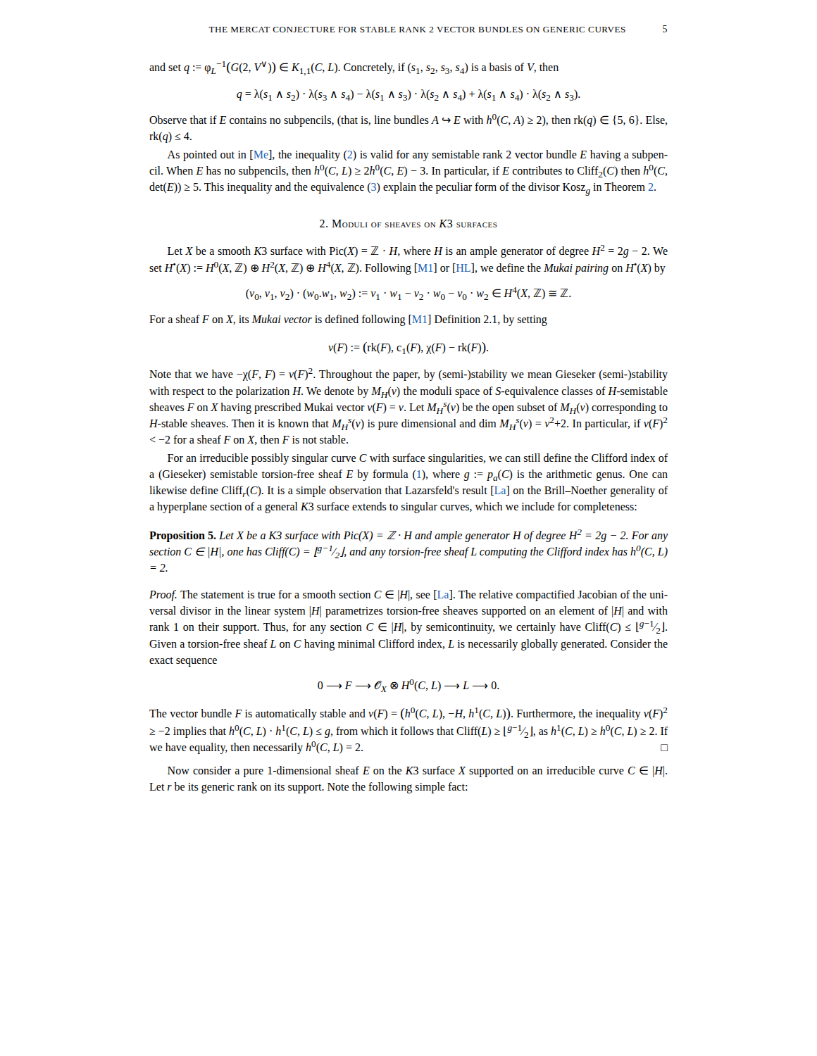THE MERCAT CONJECTURE FOR STABLE RANK 2 VECTOR BUNDLES ON GENERIC CURVES 5
and set q := φL−1(G(2, V∨)) ∈ K1,1(C, L). Concretely, if (s1, s2, s3, s4) is a basis of V, then
q = λ(s1 ∧ s2) · λ(s3 ∧ s4) − λ(s1 ∧ s3) · λ(s2 ∧ s4) + λ(s1 ∧ s4) · λ(s2 ∧ s3).
Observe that if E contains no subpencils, (that is, line bundles A ↪ E with h0(C, A) ≥ 2), then rk(q) ∈ {5, 6}. Else, rk(q) ≤ 4.
As pointed out in [Me], the inequality (2) is valid for any semistable rank 2 vector bundle E having a subpencil. When E has no subpencils, then h0(C, L) ≥ 2h0(C, E) − 3. In particular, if E contributes to Cliff2(C) then h0(C, det(E)) ≥ 5. This inequality and the equivalence (3) explain the peculiar form of the divisor Koszg in Theorem 2.
2. Moduli of sheaves on K3 surfaces
Let X be a smooth K3 surface with Pic(X) = ℤ · H, where H is an ample generator of degree H2 = 2g − 2. We set H•(X) := H0(X, ℤ) ⊕ H2(X, ℤ) ⊕ H4(X, ℤ). Following [M1] or [HL], we define the Mukai pairing on H•(X) by
(v0, v1, v2) · (w0.w1, w2) := v1 · w1 − v2 · w0 − v0 · w2 ∈ H4(X, ℤ) ≅ ℤ.
For a sheaf F on X, its Mukai vector is defined following [M1] Definition 2.1, by setting
v(F) := (rk(F), c1(F), χ(F) − rk(F)).
Note that we have −χ(F, F) = v(F)2. Throughout the paper, by (semi-)stability we mean Gieseker (semi-)stability with respect to the polarization H. We denote by MH(v) the moduli space of S-equivalence classes of H-semistable sheaves F on X having prescribed Mukai vector v(F) = v. Let MHs(v) be the open subset of MH(v) corresponding to H-stable sheaves. Then it is known that MHs(v) is pure dimensional and dim MHs(v) = v2+2. In particular, if v(F)2 < −2 for a sheaf F on X, then F is not stable.
For an irreducible possibly singular curve C with surface singularities, we can still define the Clifford index of a (Gieseker) semistable torsion-free sheaf E by formula (1), where g := pa(C) is the arithmetic genus. One can likewise define Cliffr(C). It is a simple observation that Lazarsfeld's result [La] on the Brill–Noether generality of a hyperplane section of a general K3 surface extends to singular curves, which we include for completeness:
Proposition 5. Let X be a K3 surface with Pic(X) = ℤ · H and ample generator H of degree H2 = 2g − 2. For any section C ∈ |H|, one has Cliff(C) = ⌊g−1⁄2⌋, and any torsion-free sheaf L computing the Clifford index has h0(C, L) = 2.
Proof. The statement is true for a smooth section C ∈ |H|, see [La]. The relative compactified Jacobian of the universal divisor in the linear system |H| parametrizes torsion-free sheaves supported on an element of |H| and with rank 1 on their support. Thus, for any section C ∈ |H|, by semicontinuity, we certainly have Cliff(C) ≤ ⌊g−1⁄2⌋. Given a torsion-free sheaf L on C having minimal Clifford index, L is necessarily globally generated. Consider the exact sequence
0 ⟶ F ⟶ 𝒪X ⊗ H0(C, L) ⟶ L ⟶ 0.
The vector bundle F is automatically stable and v(F) = (h0(C, L), −H, h1(C, L)). Furthermore, the inequality v(F)2 ≥ −2 implies that h0(C, L) · h1(C, L) ≤ g, from which it follows that Cliff(L) ≥ ⌊g−1⁄2⌋, as h1(C, L) ≥ h0(C, L) ≥ 2. If we have equality, then necessarily h0(C, L) = 2. □
Now consider a pure 1-dimensional sheaf E on the K3 surface X supported on an irreducible curve C ∈ |H|. Let r be its generic rank on its support. Note the following simple fact: